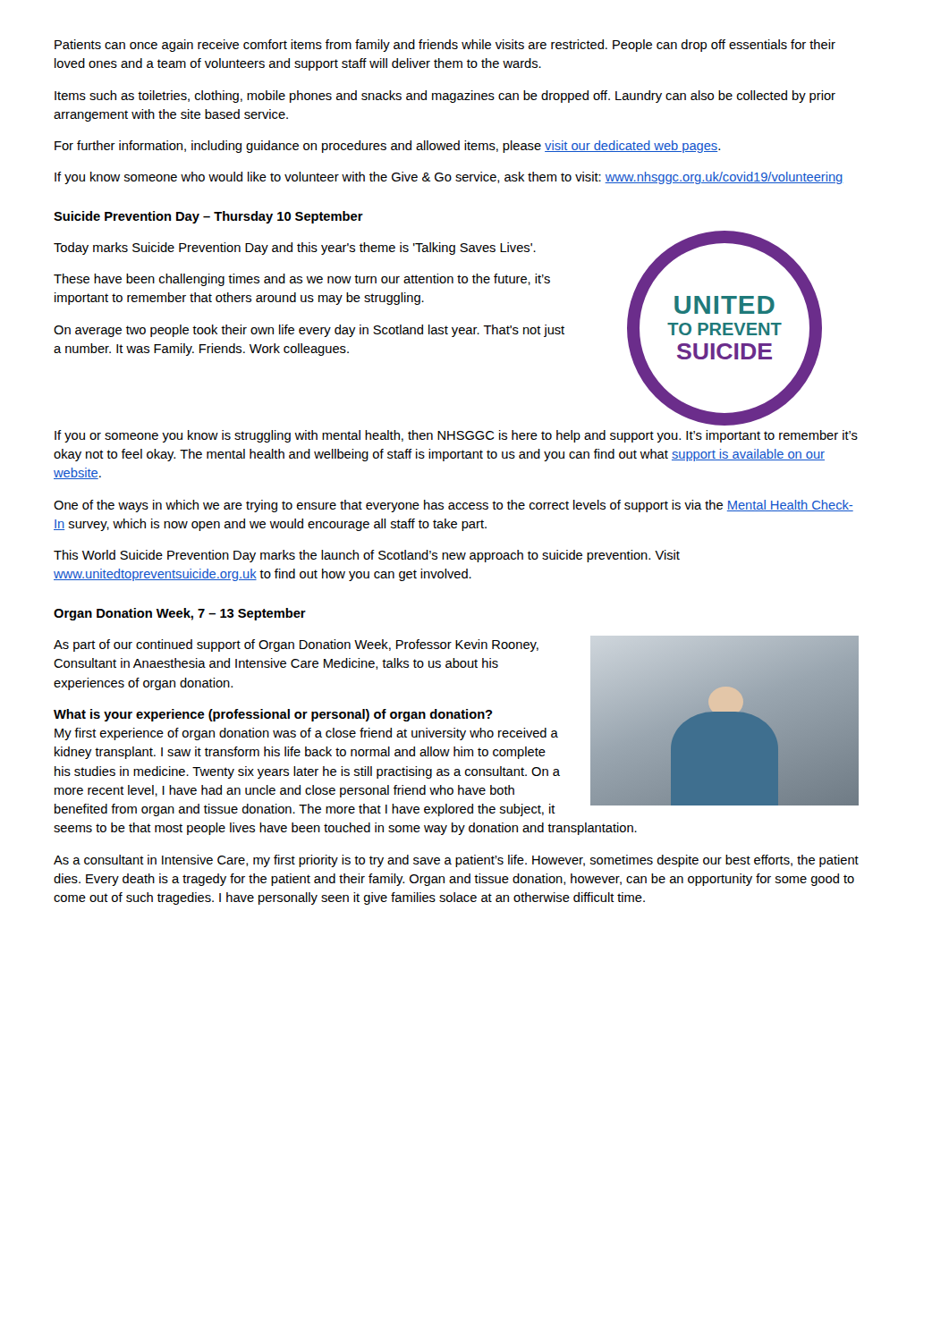Patients can once again receive comfort items from family and friends while visits are restricted. People can drop off essentials for their loved ones and a team of volunteers and support staff will deliver them to the wards.
Items such as toiletries, clothing, mobile phones and snacks and magazines can be dropped off. Laundry can also be collected by prior arrangement with the site based service.
For further information, including guidance on procedures and allowed items, please visit our dedicated web pages.
If you know someone who would like to volunteer with the Give & Go service, ask them to visit: www.nhsggc.org.uk/covid19/volunteering
Suicide Prevention Day – Thursday 10 September
UNITED
TO PREVENT
SUICIDE
Today marks Suicide Prevention Day and this year's theme is 'Talking Saves Lives'.
These have been challenging times and as we now turn our attention to the future, it’s important to remember that others around us may be struggling.
On average two people took their own life every day in Scotland last year. That's not just a number. It was Family. Friends. Work colleagues.
If you or someone you know is struggling with mental health, then NHSGGC is here to help and support you. It’s important to remember it’s okay not to feel okay. The mental health and wellbeing of staff is important to us and you can find out what support is available on our website.
One of the ways in which we are trying to ensure that everyone has access to the correct levels of support is via the Mental Health Check-In survey, which is now open and we would encourage all staff to take part.
This World Suicide Prevention Day marks the launch of Scotland’s new approach to suicide prevention. Visit www.unitedtopreventsuicide.org.uk to find out how you can get involved.
Organ Donation Week, 7 – 13 September
As part of our continued support of Organ Donation Week, Professor Kevin Rooney, Consultant in Anaesthesia and Intensive Care Medicine, talks to us about his experiences of organ donation.
What is your experience (professional or personal) of organ donation?
My first experience of organ donation was of a close friend at university who received a kidney transplant. I saw it transform his life back to normal and allow him to complete his studies in medicine. Twenty six years later he is still practising as a consultant. On a more recent level, I have had an uncle and close personal friend who have both benefited from organ and tissue donation. The more that I have explored the subject, it seems to be that most people lives have been touched in some way by donation and transplantation.
As a consultant in Intensive Care, my first priority is to try and save a patient’s life. However, sometimes despite our best efforts, the patient dies. Every death is a tragedy for the patient and their family. Organ and tissue donation, however, can be an opportunity for some good to come out of such tragedies. I have personally seen it give families solace at an otherwise difficult time.